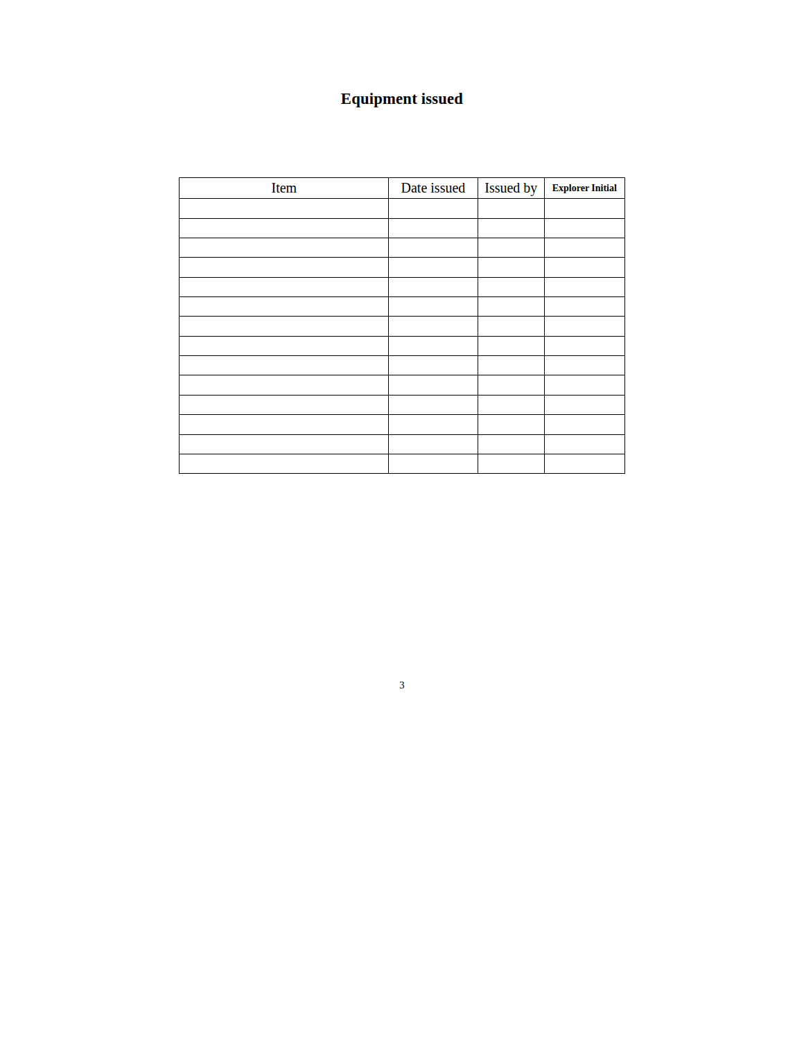Equipment issued
| Item | Date issued | Issued by | Explorer Initial |
| --- | --- | --- | --- |
3